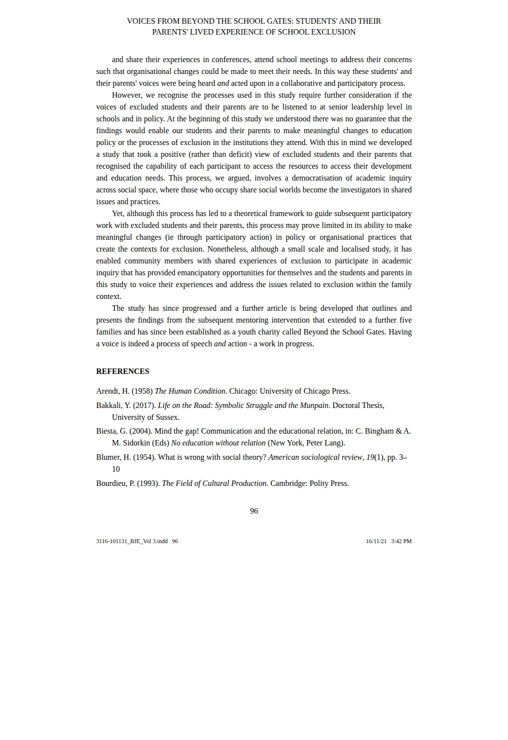Voices from Beyond the School Gates: Students' and Their
Parents' Lived Experience of School Exclusion
and share their experiences in conferences, attend school meetings to address their concerns such that organisational changes could be made to meet their needs. In this way these students' and their parents' voices were being heard and acted upon in a collaborative and participatory process.
However, we recognise the processes used in this study require further consideration if the voices of excluded students and their parents are to be listened to at senior leadership level in schools and in policy. At the beginning of this study we understood there was no guarantee that the findings would enable our students and their parents to make meaningful changes to education policy or the processes of exclusion in the institutions they attend. With this in mind we developed a study that took a positive (rather than deficit) view of excluded students and their parents that recognised the capability of each participant to access the resources to access their development and education needs. This process, we argued, involves a democratisation of academic inquiry across social space, where those who occupy share social worlds become the investigators in shared issues and practices.
Yet, although this process has led to a theoretical framework to guide subsequent participatory work with excluded students and their parents, this process may prove limited in its ability to make meaningful changes (ie through participatory action) in policy or organisational practices that create the contexts for exclusion. Nonetheless, although a small scale and localised study, it has enabled community members with shared experiences of exclusion to participate in academic inquiry that has provided emancipatory opportunities for themselves and the students and parents in this study to voice their experiences and address the issues related to exclusion within the family context.
The study has since progressed and a further article is being developed that outlines and presents the findings from the subsequent mentoring intervention that extended to a further five families and has since been established as a youth charity called Beyond the School Gates. Having a voice is indeed a process of speech and action - a work in progress.
References
Arendt, H. (1958) The Human Condition. Chicago: University of Chicago Press.
Bakkali, Y. (2017). Life on the Road: Symbolic Struggle and the Munpain. Doctoral Thesis, University of Sussex.
Biesta, G. (2004). Mind the gap! Communication and the educational relation, in: C. Bingham & A. M. Sidorkin (Eds) No education without relation (New York, Peter Lang).
Blumer, H. (1954). What is wrong with social theory? American sociological review, 19(1), pp. 3–10
Bourdieu, P. (1993). The Field of Cultural Production. Cambridge: Polity Press.
96
3116-101131_BJE_Vol 3.indd 96 16/11/21 3:42 PM